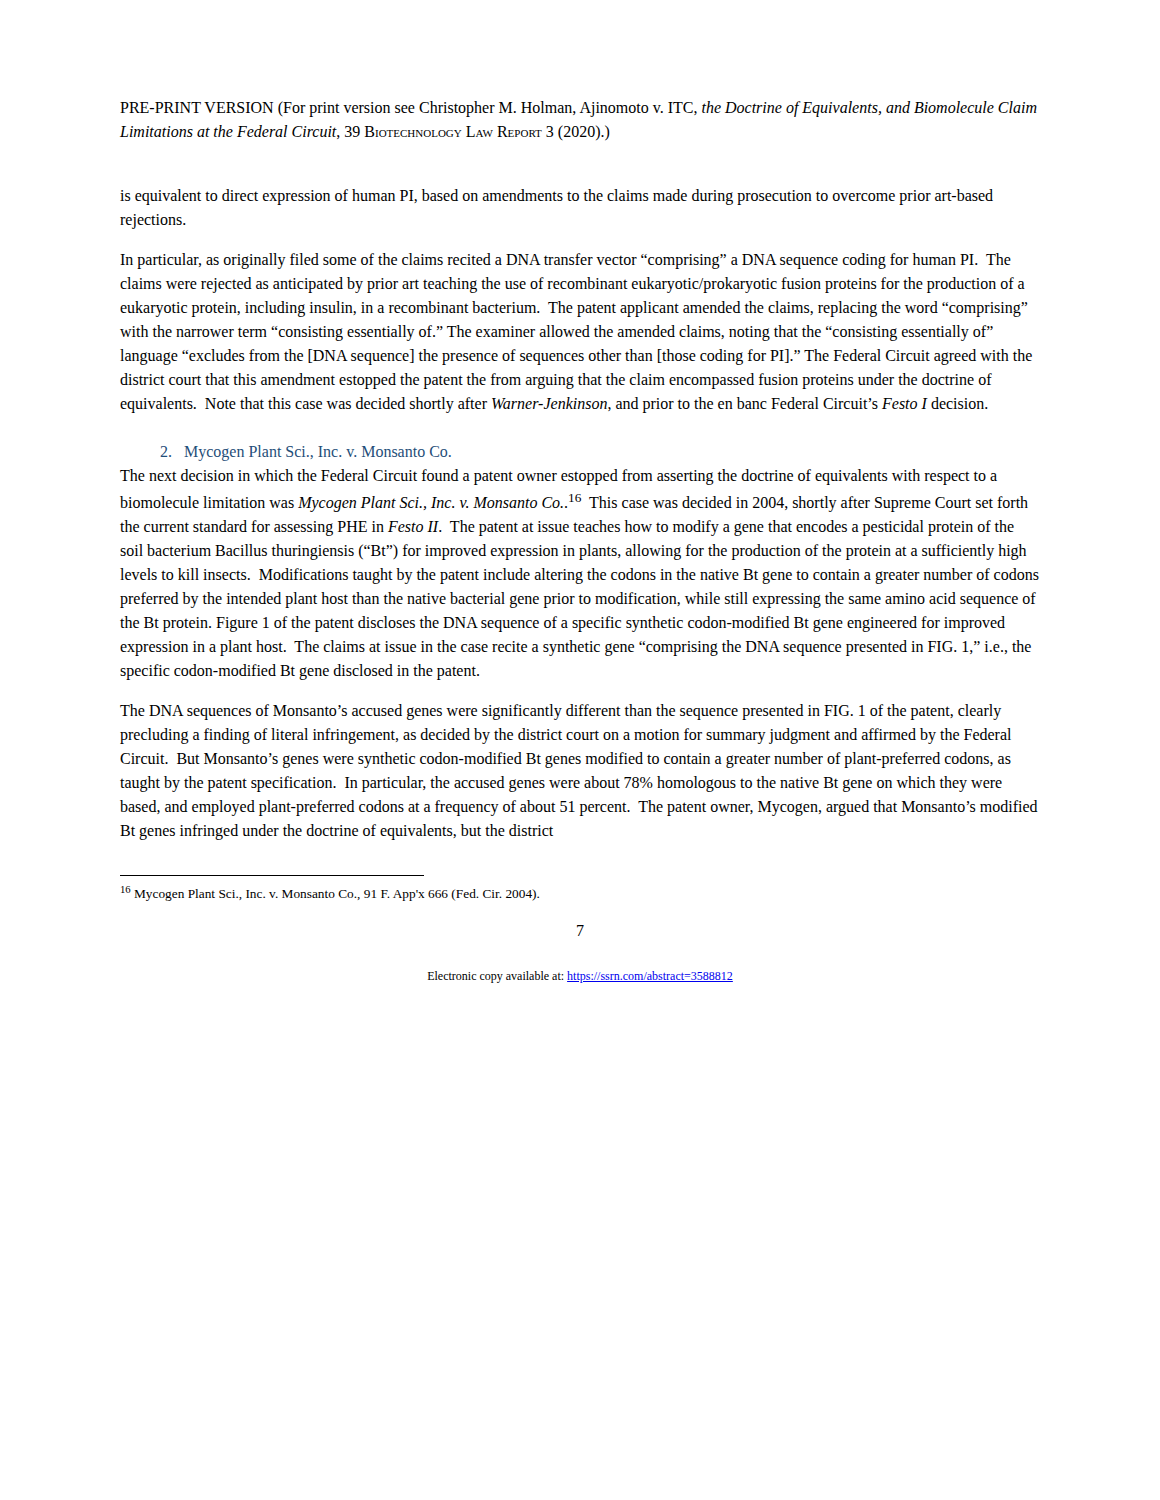PRE-PRINT VERSION (For print version see Christopher M. Holman, Ajinomoto v. ITC, the Doctrine of Equivalents, and Biomolecule Claim Limitations at the Federal Circuit, 39 Biotechnology Law Report 3 (2020).)
is equivalent to direct expression of human PI, based on amendments to the claims made during prosecution to overcome prior art-based rejections.
In particular, as originally filed some of the claims recited a DNA transfer vector “comprising” a DNA sequence coding for human PI. The claims were rejected as anticipated by prior art teaching the use of recombinant eukaryotic/prokaryotic fusion proteins for the production of a eukaryotic protein, including insulin, in a recombinant bacterium. The patent applicant amended the claims, replacing the word “comprising” with the narrower term “consisting essentially of.” The examiner allowed the amended claims, noting that the “consisting essentially of” language “excludes from the [DNA sequence] the presence of sequences other than [those coding for PI].” The Federal Circuit agreed with the district court that this amendment estopped the patent the from arguing that the claim encompassed fusion proteins under the doctrine of equivalents. Note that this case was decided shortly after Warner-Jenkinson, and prior to the en banc Federal Circuit’s Festo I decision.
2. Mycogen Plant Sci., Inc. v. Monsanto Co.
The next decision in which the Federal Circuit found a patent owner estopped from asserting the doctrine of equivalents with respect to a biomolecule limitation was Mycogen Plant Sci., Inc. v. Monsanto Co..16 This case was decided in 2004, shortly after Supreme Court set forth the current standard for assessing PHE in Festo II. The patent at issue teaches how to modify a gene that encodes a pesticidal protein of the soil bacterium Bacillus thuringiensis (“Bt”) for improved expression in plants, allowing for the production of the protein at a sufficiently high levels to kill insects. Modifications taught by the patent include altering the codons in the native Bt gene to contain a greater number of codons preferred by the intended plant host than the native bacterial gene prior to modification, while still expressing the same amino acid sequence of the Bt protein. Figure 1 of the patent discloses the DNA sequence of a specific synthetic codon-modified Bt gene engineered for improved expression in a plant host. The claims at issue in the case recite a synthetic gene “comprising the DNA sequence presented in FIG. 1,” i.e., the specific codon-modified Bt gene disclosed in the patent.
The DNA sequences of Monsanto’s accused genes were significantly different than the sequence presented in FIG. 1 of the patent, clearly precluding a finding of literal infringement, as decided by the district court on a motion for summary judgment and affirmed by the Federal Circuit. But Monsanto’s genes were synthetic codon-modified Bt genes modified to contain a greater number of plant-preferred codons, as taught by the patent specification. In particular, the accused genes were about 78% homologous to the native Bt gene on which they were based, and employed plant-preferred codons at a frequency of about 51 percent. The patent owner, Mycogen, argued that Monsanto’s modified Bt genes infringed under the doctrine of equivalents, but the district
16 Mycogen Plant Sci., Inc. v. Monsanto Co., 91 F. App'x 666 (Fed. Cir. 2004).
7
Electronic copy available at: https://ssrn.com/abstract=3588812